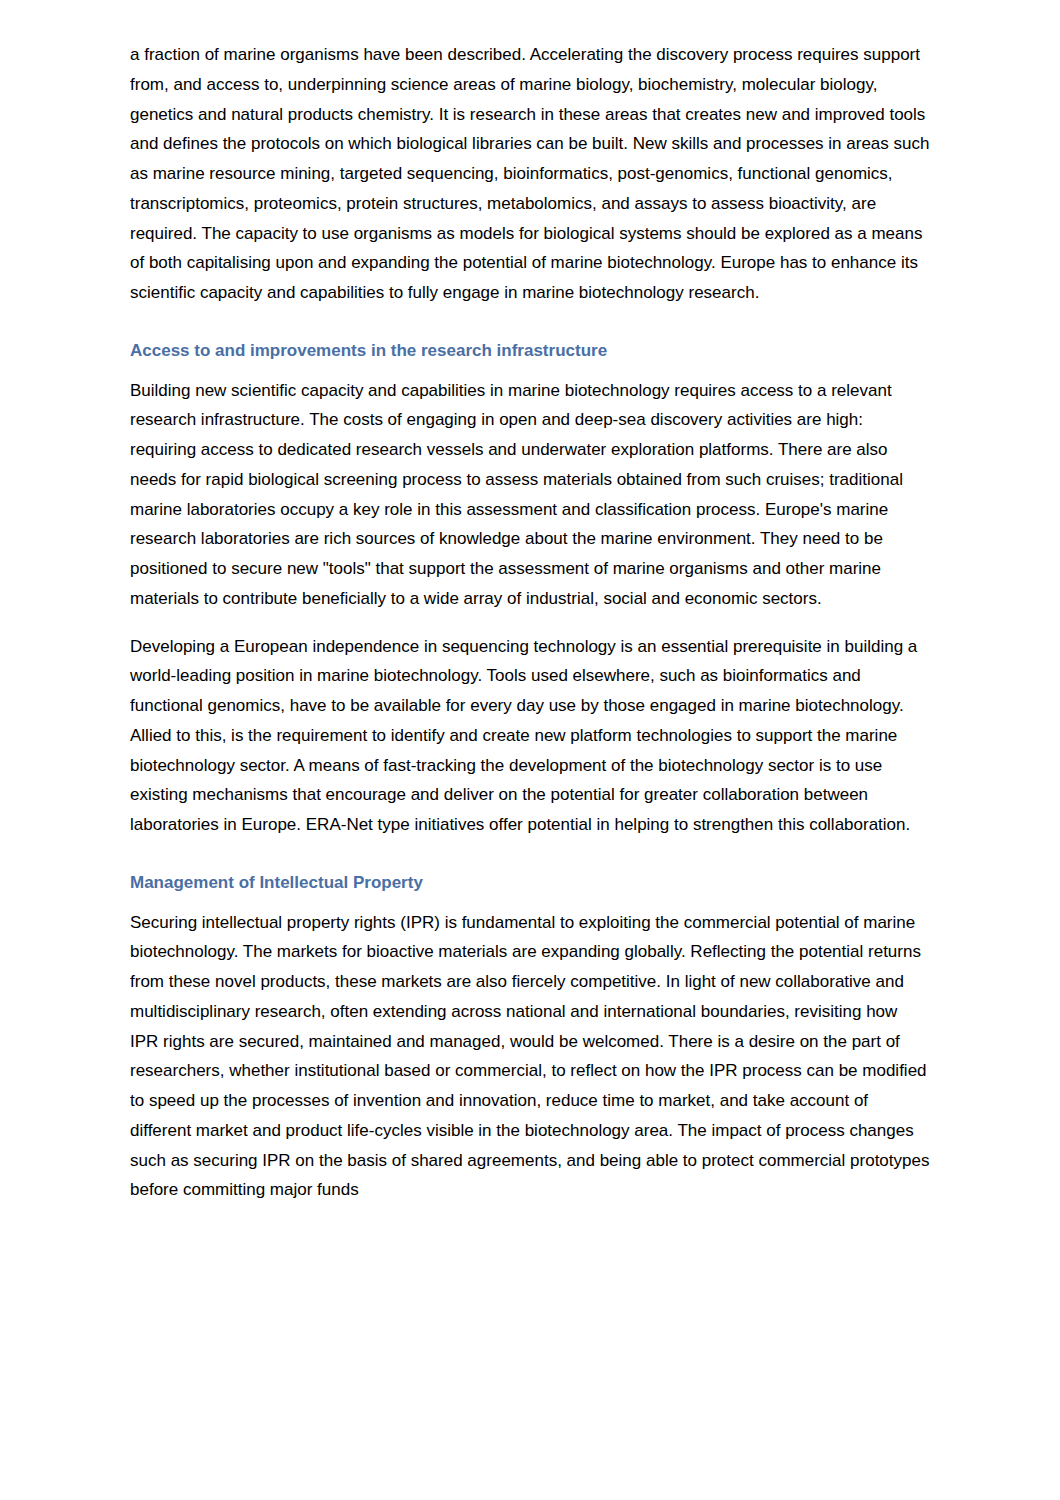a fraction of marine organisms have been described. Accelerating the discovery process requires support from, and access to, underpinning science areas of marine biology, biochemistry, molecular biology, genetics and natural products chemistry. It is research in these areas that creates new and improved tools and defines the protocols on which biological libraries can be built. New skills and processes in areas such as marine resource mining, targeted sequencing, bioinformatics, post-genomics, functional genomics, transcriptomics, proteomics, protein structures, metabolomics, and assays to assess bioactivity, are required. The capacity to use organisms as models for biological systems should be explored as a means of both capitalising upon and expanding the potential of marine biotechnology. Europe has to enhance its scientific capacity and capabilities to fully engage in marine biotechnology research.
Access to and improvements in the research infrastructure
Building new scientific capacity and capabilities in marine biotechnology requires access to a relevant research infrastructure. The costs of engaging in open and deep-sea discovery activities are high: requiring access to dedicated research vessels and underwater exploration platforms. There are also needs for rapid biological screening process to assess materials obtained from such cruises; traditional marine laboratories occupy a key role in this assessment and classification process. Europe's marine research laboratories are rich sources of knowledge about the marine environment. They need to be positioned to secure new "tools" that support the assessment of marine organisms and other marine materials to contribute beneficially to a wide array of industrial, social and economic sectors.
Developing a European independence in sequencing technology is an essential prerequisite in building a world-leading position in marine biotechnology. Tools used elsewhere, such as bioinformatics and functional genomics, have to be available for every day use by those engaged in marine biotechnology. Allied to this, is the requirement to identify and create new platform technologies to support the marine biotechnology sector. A means of fast-tracking the development of the biotechnology sector is to use existing mechanisms that encourage and deliver on the potential for greater collaboration between laboratories in Europe. ERA-Net type initiatives offer potential in helping to strengthen this collaboration.
Management of Intellectual Property
Securing intellectual property rights (IPR) is fundamental to exploiting the commercial potential of marine biotechnology. The markets for bioactive materials are expanding globally. Reflecting the potential returns from these novel products, these markets are also fiercely competitive. In light of new collaborative and multidisciplinary research, often extending across national and international boundaries, revisiting how IPR rights are secured, maintained and managed, would be welcomed. There is a desire on the part of researchers, whether institutional based or commercial, to reflect on how the IPR process can be modified to speed up the processes of invention and innovation, reduce time to market, and take account of different market and product life-cycles visible in the biotechnology area. The impact of process changes such as securing IPR on the basis of shared agreements, and being able to protect commercial prototypes before committing major funds